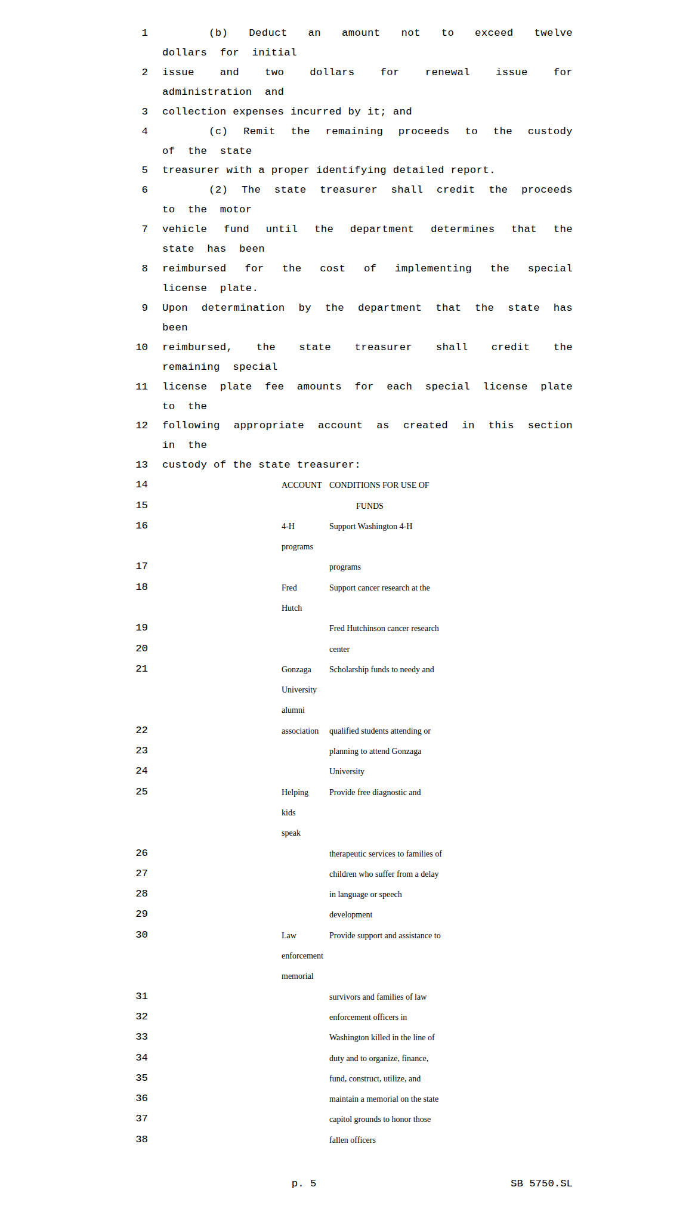1
(b) Deduct an amount not to exceed twelve dollars for initial
2
issue and two dollars for renewal issue for administration and
3
collection expenses incurred by it; and
4
(c) Remit the remaining proceeds to the custody of the state
5
treasurer with a proper identifying detailed report.
6
(2) The state treasurer shall credit the proceeds to the motor
7
vehicle fund until the department determines that the state has been
8
reimbursed for the cost of implementing the special license plate.
9
Upon determination by the department that the state has been
10
reimbursed, the state treasurer shall credit the remaining special
11
license plate fee amounts for each special license plate to the
12
following appropriate account as created in this section in the
13
custody of the state treasurer:
14
ACCOUNT
CONDITIONS FOR USE OF
15
FUNDS
16
4-H programs
Support Washington 4-H
17
programs
18
Fred Hutch
Support cancer research at the
19
Fred Hutchinson cancer research
20
center
21
Gonzaga University alumni
Scholarship funds to needy and
22
association
qualified students attending or
23
planning to attend Gonzaga
24
University
25
Helping kids speak
Provide free diagnostic and
26
therapeutic services to families of
27
children who suffer from a delay
28
in language or speech
29
development
30
Law enforcement memorial
Provide support and assistance to
31
survivors and families of law
32
enforcement officers in
33
Washington killed in the line of
34
duty and to organize, finance,
35
fund, construct, utilize, and
36
maintain a memorial on the state
37
capitol grounds to honor those
38
fallen officers
p. 5
SB 5750.SL